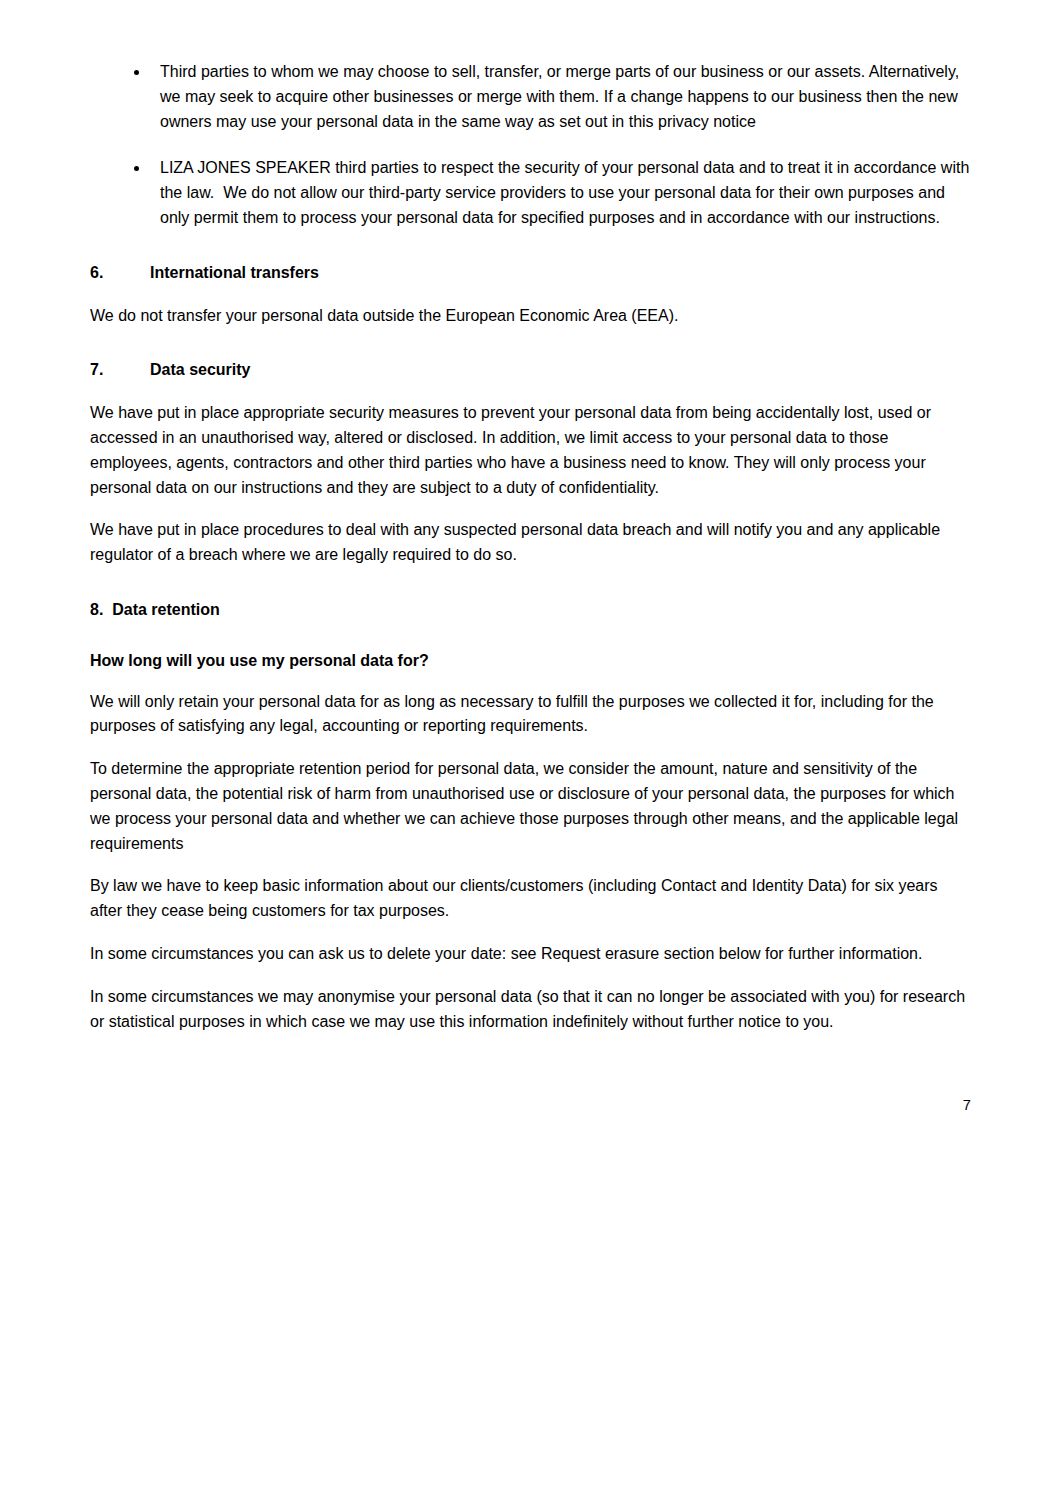Third parties to whom we may choose to sell, transfer, or merge parts of our business or our assets. Alternatively, we may seek to acquire other businesses or merge with them. If a change happens to our business then the new owners may use your personal data in the same way as set out in this privacy notice
LIZA JONES SPEAKER third parties to respect the security of your personal data and to treat it in accordance with the law. We do not allow our third-party service providers to use your personal data for their own purposes and only permit them to process your personal data for specified purposes and in accordance with our instructions.
6. International transfers
We do not transfer your personal data outside the European Economic Area (EEA).
7. Data security
We have put in place appropriate security measures to prevent your personal data from being accidentally lost, used or accessed in an unauthorised way, altered or disclosed. In addition, we limit access to your personal data to those employees, agents, contractors and other third parties who have a business need to know. They will only process your personal data on our instructions and they are subject to a duty of confidentiality.
We have put in place procedures to deal with any suspected personal data breach and will notify you and any applicable regulator of a breach where we are legally required to do so.
8. Data retention
How long will you use my personal data for?
We will only retain your personal data for as long as necessary to fulfill the purposes we collected it for, including for the purposes of satisfying any legal, accounting or reporting requirements.
To determine the appropriate retention period for personal data, we consider the amount, nature and sensitivity of the personal data, the potential risk of harm from unauthorised use or disclosure of your personal data, the purposes for which we process your personal data and whether we can achieve those purposes through other means, and the applicable legal requirements
By law we have to keep basic information about our clients/customers (including Contact and Identity Data) for six years after they cease being customers for tax purposes.
In some circumstances you can ask us to delete your date: see Request erasure section below for further information.
In some circumstances we may anonymise your personal data (so that it can no longer be associated with you) for research or statistical purposes in which case we may use this information indefinitely without further notice to you.
7